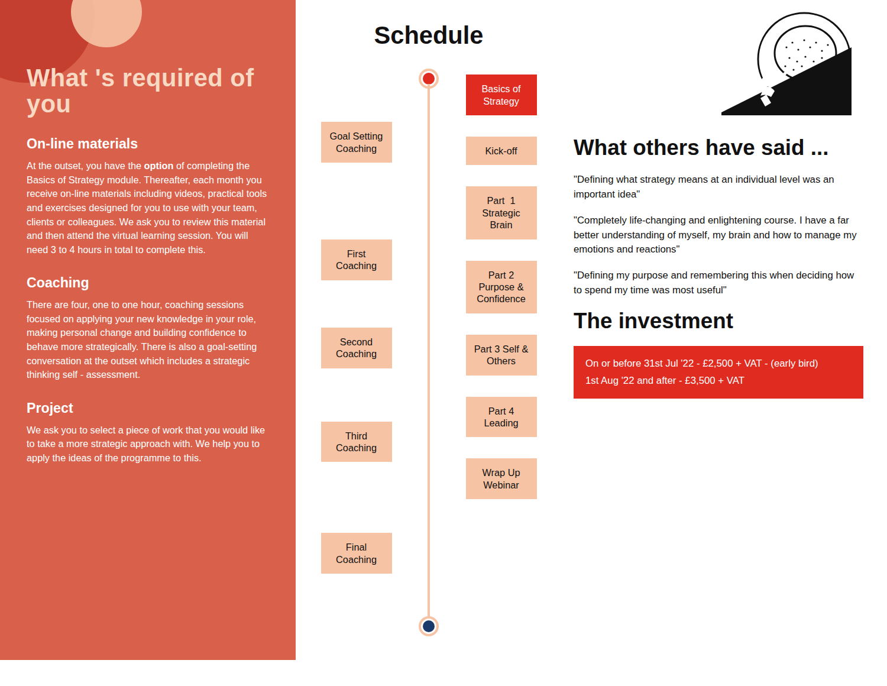What 's required of you
On-line materials
At the outset, you have the option of completing the Basics of Strategy module. Thereafter, each month you receive on-line materials including videos, practical tools and exercises designed for you to use with your team, clients or colleagues. We ask you to review this material and then attend the virtual learning session. You will need 3 to 4 hours in total to complete this.
Coaching
There are four, one to one hour, coaching sessions focused on applying your new knowledge in your role, making personal change and building confidence to behave more strategically. There is also a goal-setting conversation at the outset which includes a strategic thinking self - assessment.
Project
We ask you to select a piece of work that you would like to take a more strategic approach with. We help you to apply the ideas of the programme to this.
Schedule
Goal Setting Coaching
First Coaching
Second Coaching
Third Coaching
Final Coaching
Basics of Strategy
Kick-off
Part 1 Strategic Brain
Part 2 Purpose & Confidence
Part 3 Self & Others
Part 4 Leading
Wrap Up Webinar
What others have said ...
"Defining what strategy means at an individual level was an important idea"
"Completely life-changing and enlightening course. I have a far better understanding of myself, my brain and how to manage my emotions and reactions"
"Defining my purpose and remembering this when deciding how to spend my time was most useful"
The investment
On or before 31st Jul '22 - £2,500 + VAT - (early bird)
1st Aug '22 and after - £3,500 + VAT